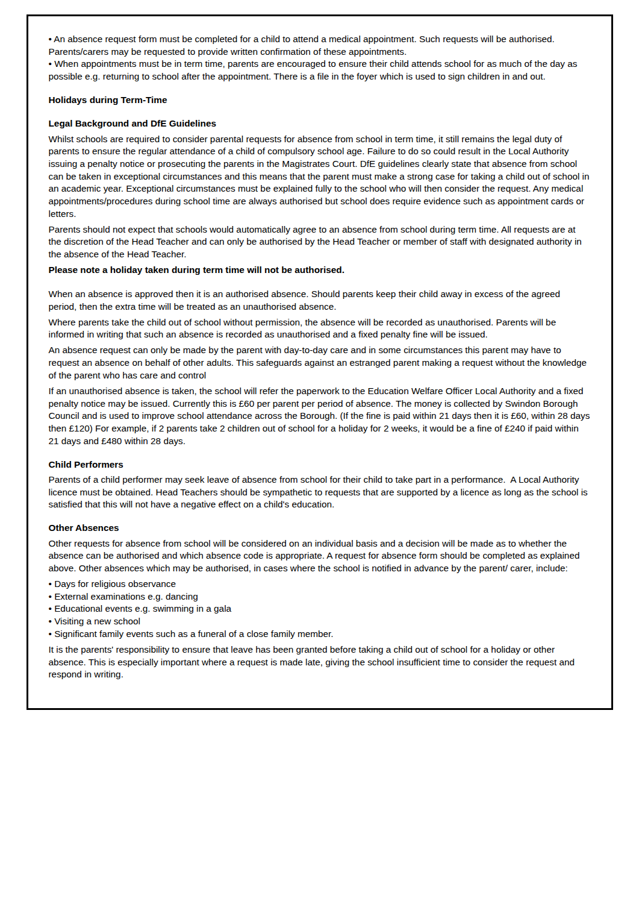An absence request form must be completed for a child to attend a medical appointment. Such requests will be authorised. Parents/carers may be requested to provide written confirmation of these appointments.
When appointments must be in term time, parents are encouraged to ensure their child attends school for as much of the day as possible e.g. returning to school after the appointment. There is a file in the foyer which is used to sign children in and out.
Holidays during Term-Time
Legal Background and DfE Guidelines
Whilst schools are required to consider parental requests for absence from school in term time, it still remains the legal duty of parents to ensure the regular attendance of a child of compulsory school age. Failure to do so could result in the Local Authority issuing a penalty notice or prosecuting the parents in the Magistrates Court. DfE guidelines clearly state that absence from school can be taken in exceptional circumstances and this means that the parent must make a strong case for taking a child out of school in an academic year. Exceptional circumstances must be explained fully to the school who will then consider the request. Any medical appointments/procedures during school time are always authorised but school does require evidence such as appointment cards or letters.
Parents should not expect that schools would automatically agree to an absence from school during term time. All requests are at the discretion of the Head Teacher and can only be authorised by the Head Teacher or member of staff with designated authority in the absence of the Head Teacher.
Please note a holiday taken during term time will not be authorised.
When an absence is approved then it is an authorised absence. Should parents keep their child away in excess of the agreed period, then the extra time will be treated as an unauthorised absence.
Where parents take the child out of school without permission, the absence will be recorded as unauthorised. Parents will be informed in writing that such an absence is recorded as unauthorised and a fixed penalty fine will be issued.
An absence request can only be made by the parent with day-to-day care and in some circumstances this parent may have to request an absence on behalf of other adults. This safeguards against an estranged parent making a request without the knowledge of the parent who has care and control
If an unauthorised absence is taken, the school will refer the paperwork to the Education Welfare Officer Local Authority and a fixed penalty notice may be issued. Currently this is £60 per parent per period of absence. The money is collected by Swindon Borough Council and is used to improve school attendance across the Borough. (If the fine is paid within 21 days then it is £60, within 28 days then £120) For example, if 2 parents take 2 children out of school for a holiday for 2 weeks, it would be a fine of £240 if paid within 21 days and £480 within 28 days.
Child Performers
Parents of a child performer may seek leave of absence from school for their child to take part in a performance. A Local Authority licence must be obtained. Head Teachers should be sympathetic to requests that are supported by a licence as long as the school is satisfied that this will not have a negative effect on a child's education.
Other Absences
Other requests for absence from school will be considered on an individual basis and a decision will be made as to whether the absence can be authorised and which absence code is appropriate. A request for absence form should be completed as explained above. Other absences which may be authorised, in cases where the school is notified in advance by the parent/ carer, include:
Days for religious observance
External examinations e.g. dancing
Educational events e.g. swimming in a gala
Visiting a new school
Significant family events such as a funeral of a close family member.
It is the parents' responsibility to ensure that leave has been granted before taking a child out of school for a holiday or other absence. This is especially important where a request is made late, giving the school insufficient time to consider the request and respond in writing.